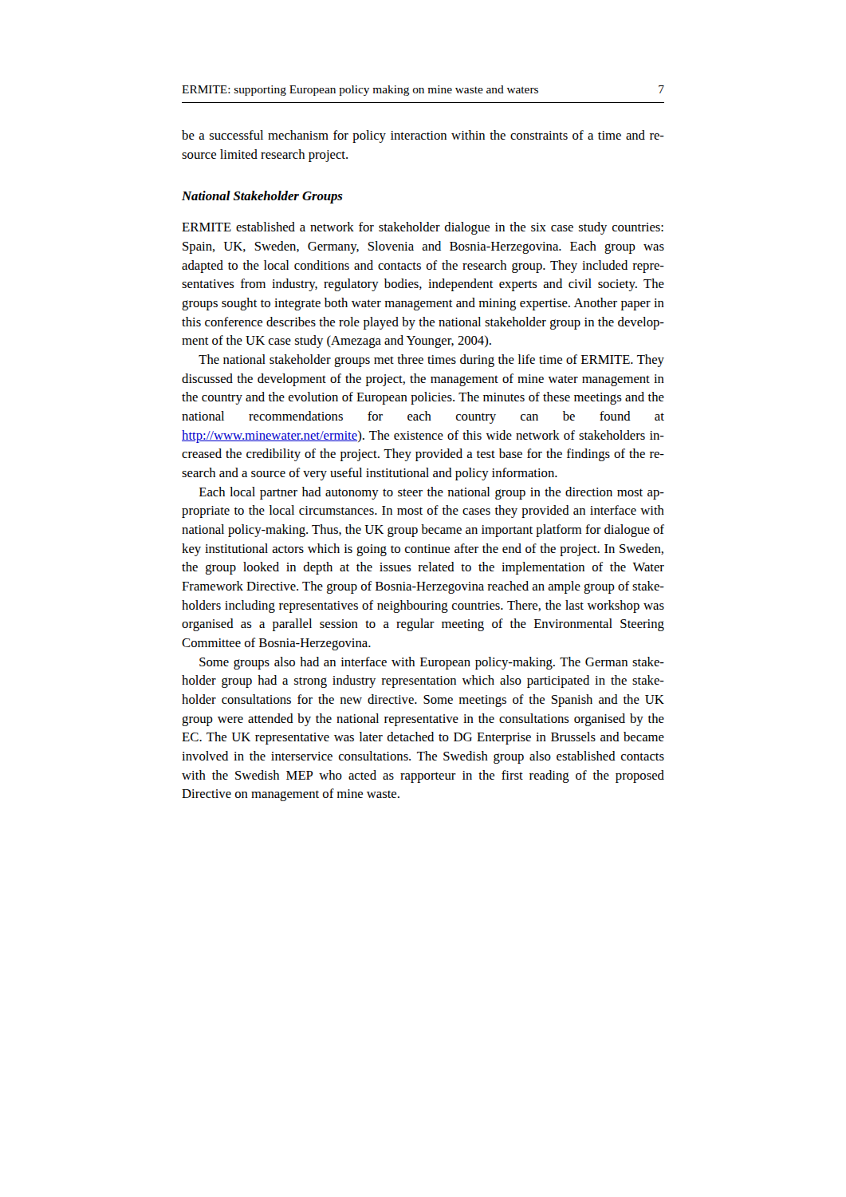ERMITE: supporting European policy making on mine waste and waters 7
be a successful mechanism for policy interaction within the constraints of a time and resource limited research project.
National Stakeholder Groups
ERMITE established a network for stakeholder dialogue in the six case study countries: Spain, UK, Sweden, Germany, Slovenia and Bosnia-Herzegovina. Each group was adapted to the local conditions and contacts of the research group. They included representatives from industry, regulatory bodies, independent experts and civil society. The groups sought to integrate both water management and mining expertise. Another paper in this conference describes the role played by the national stakeholder group in the development of the UK case study (Amezaga and Younger, 2004).
The national stakeholder groups met three times during the life time of ERMITE. They discussed the development of the project, the management of mine water management in the country and the evolution of European policies. The minutes of these meetings and the national recommendations for each country can be found at http://www.minewater.net/ermite). The existence of this wide network of stakeholders increased the credibility of the project. They provided a test base for the findings of the research and a source of very useful institutional and policy information.
Each local partner had autonomy to steer the national group in the direction most appropriate to the local circumstances. In most of the cases they provided an interface with national policy-making. Thus, the UK group became an important platform for dialogue of key institutional actors which is going to continue after the end of the project. In Sweden, the group looked in depth at the issues related to the implementation of the Water Framework Directive. The group of Bosnia-Herzegovina reached an ample group of stakeholders including representatives of neighbouring countries. There, the last workshop was organised as a parallel session to a regular meeting of the Environmental Steering Committee of Bosnia-Herzegovina.
Some groups also had an interface with European policy-making. The German stakeholder group had a strong industry representation which also participated in the stakeholder consultations for the new directive. Some meetings of the Spanish and the UK group were attended by the national representative in the consultations organised by the EC. The UK representative was later detached to DG Enterprise in Brussels and became involved in the interservice consultations. The Swedish group also established contacts with the Swedish MEP who acted as rapporteur in the first reading of the proposed Directive on management of mine waste.